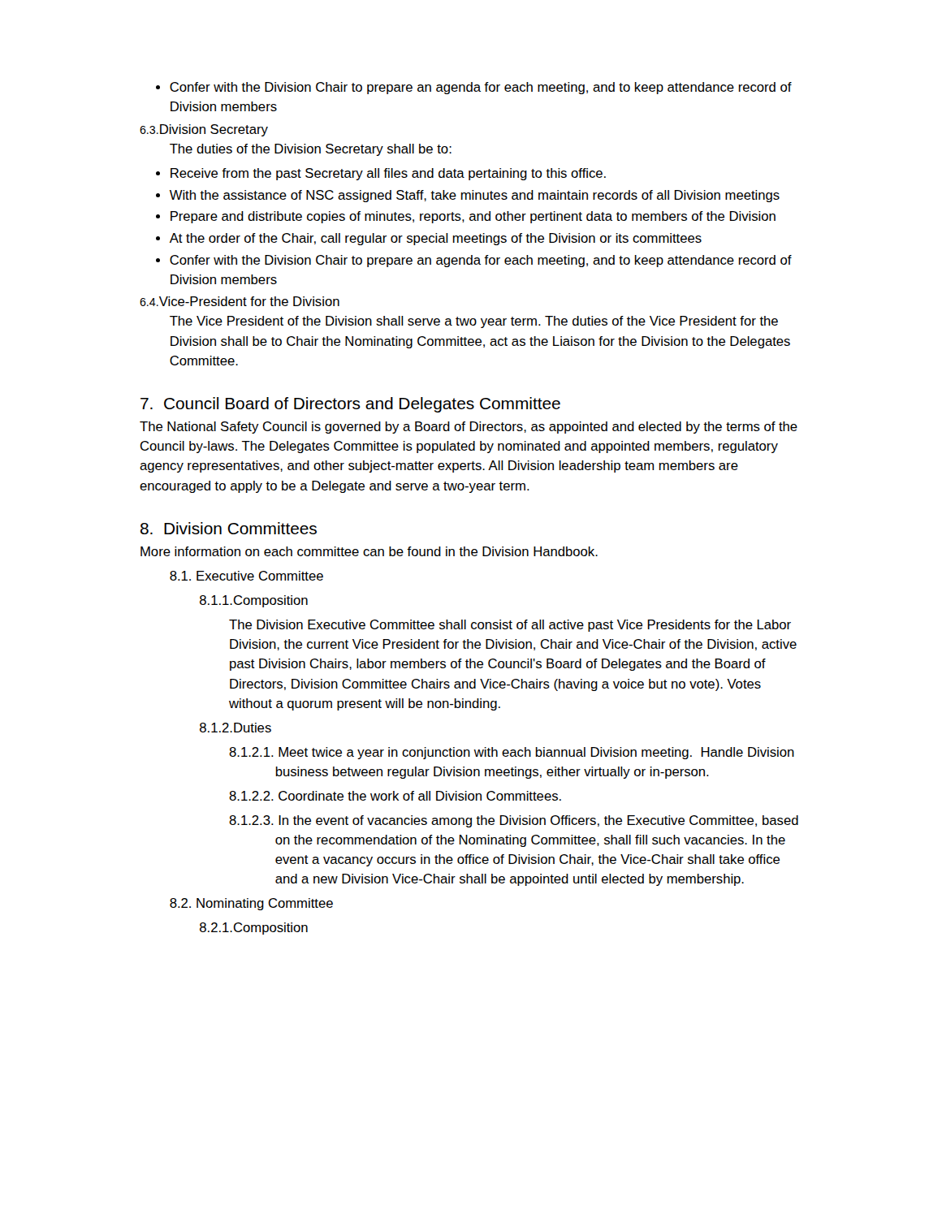Confer with the Division Chair to prepare an agenda for each meeting, and to keep attendance record of Division members
6.3. Division Secretary
The duties of the Division Secretary shall be to:
Receive from the past Secretary all files and data pertaining to this office.
With the assistance of NSC assigned Staff, take minutes and maintain records of all Division meetings
Prepare and distribute copies of minutes, reports, and other pertinent data to members of the Division
At the order of the Chair, call regular or special meetings of the Division or its committees
Confer with the Division Chair to prepare an agenda for each meeting, and to keep attendance record of Division members
6.4. Vice-President for the Division
The Vice President of the Division shall serve a two year term. The duties of the Vice President for the Division shall be to Chair the Nominating Committee, act as the Liaison for the Division to the Delegates Committee.
7. Council Board of Directors and Delegates Committee
The National Safety Council is governed by a Board of Directors, as appointed and elected by the terms of the Council by-laws. The Delegates Committee is populated by nominated and appointed members, regulatory agency representatives, and other subject-matter experts. All Division leadership team members are encouraged to apply to be a Delegate and serve a two-year term.
8. Division Committees
More information on each committee can be found in the Division Handbook.
8.1. Executive Committee
8.1.1.Composition
The Division Executive Committee shall consist of all active past Vice Presidents for the Labor Division, the current Vice President for the Division, Chair and Vice-Chair of the Division, active past Division Chairs, labor members of the Council's Board of Delegates and the Board of Directors, Division Committee Chairs and Vice-Chairs (having a voice but no vote). Votes without a quorum present will be non-binding.
8.1.2.Duties
8.1.2.1. Meet twice a year in conjunction with each biannual Division meeting. Handle Division business between regular Division meetings, either virtually or in-person.
8.1.2.2. Coordinate the work of all Division Committees.
8.1.2.3. In the event of vacancies among the Division Officers, the Executive Committee, based on the recommendation of the Nominating Committee, shall fill such vacancies. In the event a vacancy occurs in the office of Division Chair, the Vice-Chair shall take office and a new Division Vice-Chair shall be appointed until elected by membership.
8.2. Nominating Committee
8.2.1.Composition